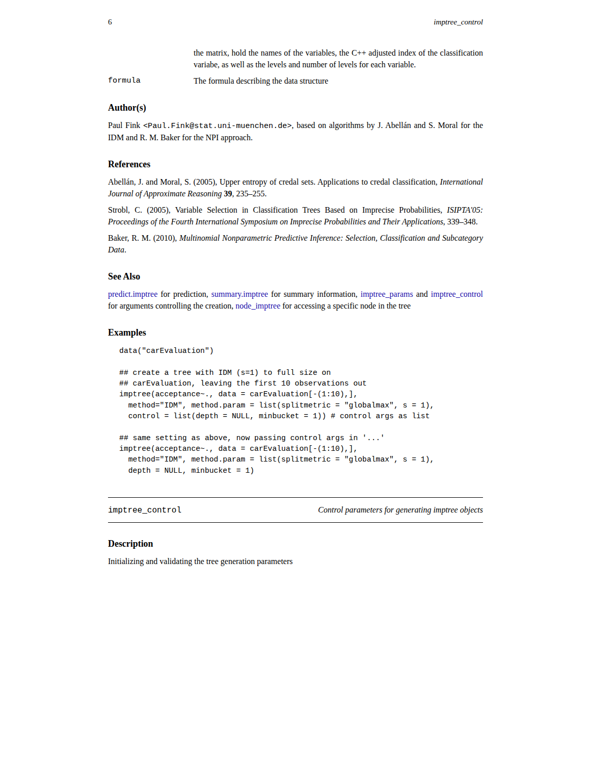6 imptree_control
the matrix, hold the names of the variables, the C++ adjusted index of the classification variabe, as well as the levels and number of levels for each variable.
formula
The formula describing the data structure
Author(s)
Paul Fink <Paul.Fink@stat.uni-muenchen.de>, based on algorithms by J. Abellán and S. Moral for the IDM and R. M. Baker for the NPI approach.
References
Abellán, J. and Moral, S. (2005), Upper entropy of credal sets. Applications to credal classification, International Journal of Approximate Reasoning 39, 235–255.
Strobl, C. (2005), Variable Selection in Classification Trees Based on Imprecise Probabilities, ISIPTA'05: Proceedings of the Fourth International Symposium on Imprecise Probabilities and Their Applications, 339–348.
Baker, R. M. (2010), Multinomial Nonparametric Predictive Inference: Selection, Classification and Subcategory Data.
See Also
predict.imptree for prediction, summary.imptree for summary information, imptree_params and imptree_control for arguments controlling the creation, node_imptree for accessing a specific node in the tree
Examples
data("carEvaluation")

## create a tree with IDM (s=1) to full size on
## carEvaluation, leaving the first 10 observations out
imptree(acceptance~., data = carEvaluation[-(1:10),],
  method="IDM", method.param = list(splitmetric = "globalmax", s = 1),
  control = list(depth = NULL, minbucket = 1)) # control args as list

## same setting as above, now passing control args in '...'
imptree(acceptance~., data = carEvaluation[-(1:10),],
  method="IDM", method.param = list(splitmetric = "globalmax", s = 1),
  depth = NULL, minbucket = 1)
imptree_control Control parameters for generating imptree objects
Description
Initializing and validating the tree generation parameters